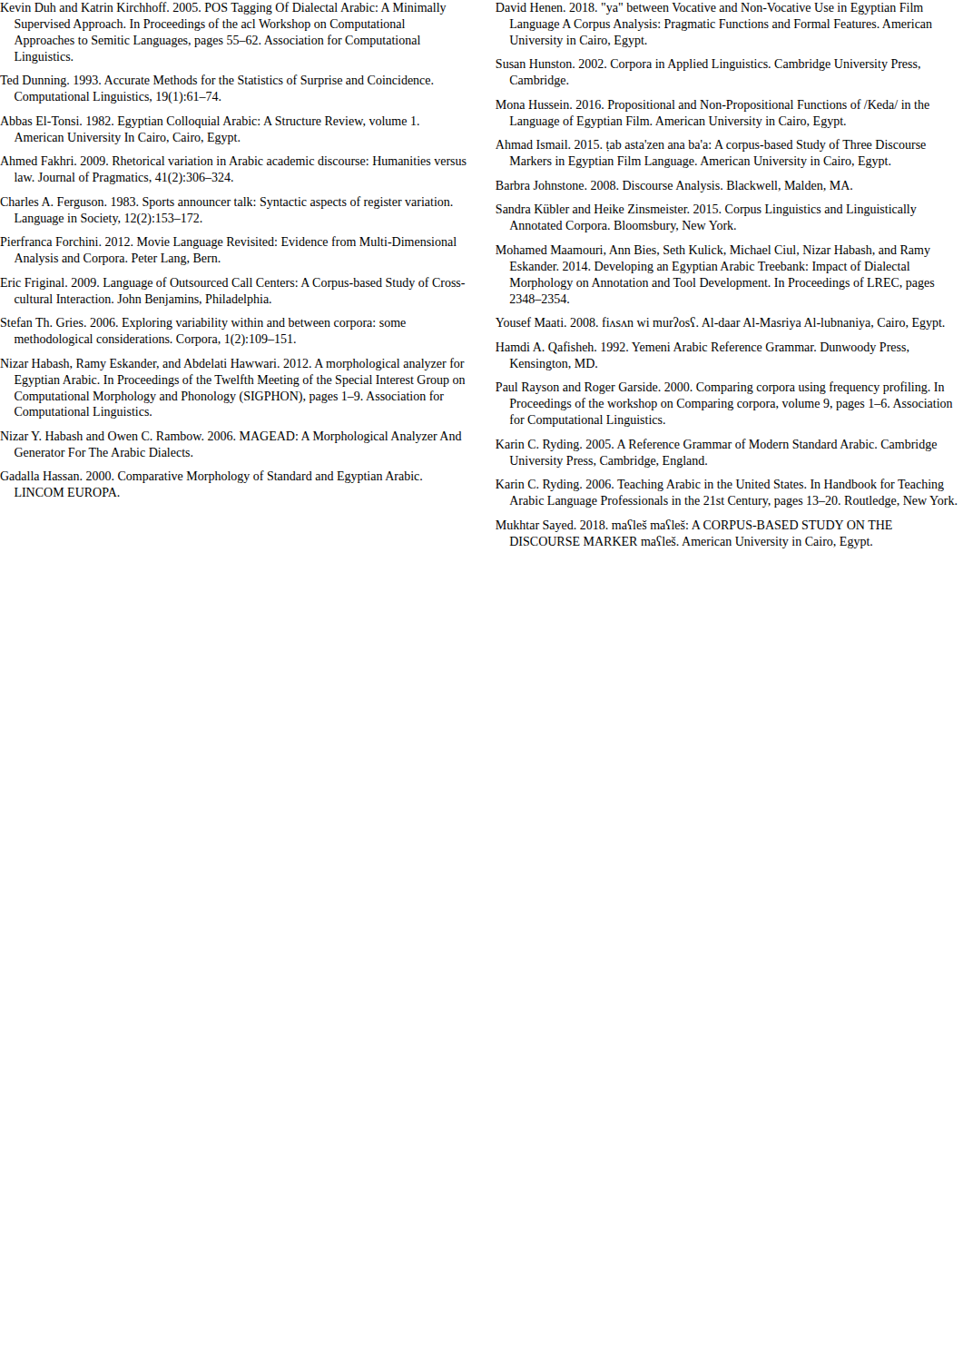Kevin Duh and Katrin Kirchhoff. 2005. POS Tagging Of Dialectal Arabic: A Minimally Supervised Approach. In Proceedings of the acl Workshop on Computational Approaches to Semitic Languages, pages 55–62. Association for Computational Linguistics.
Ted Dunning. 1993. Accurate Methods for the Statistics of Surprise and Coincidence. Computational Linguistics, 19(1):61–74.
Abbas El-Tonsi. 1982. Egyptian Colloquial Arabic: A Structure Review, volume 1. American University In Cairo, Cairo, Egypt.
Ahmed Fakhri. 2009. Rhetorical variation in Arabic academic discourse: Humanities versus law. Journal of Pragmatics, 41(2):306–324.
Charles A. Ferguson. 1983. Sports announcer talk: Syntactic aspects of register variation. Language in Society, 12(2):153–172.
Pierfranca Forchini. 2012. Movie Language Revisited: Evidence from Multi-Dimensional Analysis and Corpora. Peter Lang, Bern.
Eric Friginal. 2009. Language of Outsourced Call Centers: A Corpus-based Study of Cross-cultural Interaction. John Benjamins, Philadelphia.
Stefan Th. Gries. 2006. Exploring variability within and between corpora: some methodological considerations. Corpora, 1(2):109–151.
Nizar Habash, Ramy Eskander, and Abdelati Hawwari. 2012. A morphological analyzer for Egyptian Arabic. In Proceedings of the Twelfth Meeting of the Special Interest Group on Computational Morphology and Phonology (SIGPHON), pages 1–9. Association for Computational Linguistics.
Nizar Y. Habash and Owen C. Rambow. 2006. MAGEAD: A Morphological Analyzer And Generator For The Arabic Dialects.
Gadalla Hassan. 2000. Comparative Morphology of Standard and Egyptian Arabic. LINCOM EUROPA.
David Henen. 2018. "ya" between Vocative and Non-Vocative Use in Egyptian Film Language A Corpus Analysis: Pragmatic Functions and Formal Features. American University in Cairo, Egypt.
Susan Hunston. 2002. Corpora in Applied Linguistics. Cambridge University Press, Cambridge.
Mona Hussein. 2016. Propositional and Non-Propositional Functions of /Keda/ in the Language of Egyptian Film. American University in Cairo, Egypt.
Ahmad Ismail. 2015. ṭab asta'zen ana ba'a: A corpus-based Study of Three Discourse Markers in Egyptian Film Language. American University in Cairo, Egypt.
Barbra Johnstone. 2008. Discourse Analysis. Blackwell, Malden, MA.
Sandra Kübler and Heike Zinsmeister. 2015. Corpus Linguistics and Linguistically Annotated Corpora. Bloomsbury, New York.
Mohamed Maamouri, Ann Bies, Seth Kulick, Michael Ciul, Nizar Habash, and Ramy Eskander. 2014. Developing an Egyptian Arabic Treebank: Impact of Dialectal Morphology on Annotation and Tool Development. In Proceedings of LREC, pages 2348–2354.
Yousef Maati. 2008. fiʌsʌn wi murʔosʕ. Al-daar Al-Masriya Al-lubnaniya, Cairo, Egypt.
Hamdi A. Qafisheh. 1992. Yemeni Arabic Reference Grammar. Dunwoody Press, Kensington, MD.
Paul Rayson and Roger Garside. 2000. Comparing corpora using frequency profiling. In Proceedings of the workshop on Comparing corpora, volume 9, pages 1–6. Association for Computational Linguistics.
Karin C. Ryding. 2005. A Reference Grammar of Modern Standard Arabic. Cambridge University Press, Cambridge, England.
Karin C. Ryding. 2006. Teaching Arabic in the United States. In Handbook for Teaching Arabic Language Professionals in the 21st Century, pages 13–20. Routledge, New York.
Mukhtar Sayed. 2018. maʕleš maʕleš: A CORPUS-BASED STUDY ON THE DISCOURSE MARKER maʕleš. American University in Cairo, Egypt.